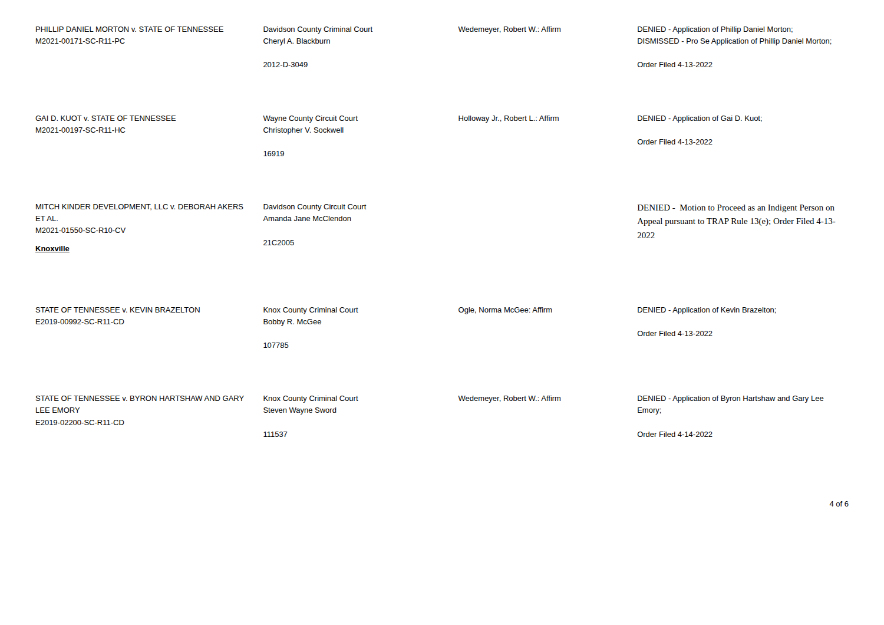| PHILLIP DANIEL MORTON v. STATE OF TENNESSEE M2021-00171-SC-R11-PC | Davidson County Criminal Court Cheryl A. Blackburn 2012-D-3049 | Wedemeyer, Robert W.: Affirm | DENIED - Application of Phillip Daniel Morton; DISMISSED - Pro Se Application of Phillip Daniel Morton; Order Filed 4-13-2022 |
| GAI D. KUOT v. STATE OF TENNESSEE M2021-00197-SC-R11-HC | Wayne County Circuit Court Christopher V. Sockwell 16919 | Holloway Jr., Robert L.: Affirm | DENIED - Application of Gai D. Kuot; Order Filed 4-13-2022 |
| MITCH KINDER DEVELOPMENT, LLC v. DEBORAH AKERS ET AL. M2021-01550-SC-R10-CV Knoxville | Davidson County Circuit Court Amanda Jane McClendon 21C2005 | | DENIED - Motion to Proceed as an Indigent Person on Appeal pursuant to TRAP Rule 13(e); Order Filed 4-13-2022 |
| STATE OF TENNESSEE v. KEVIN BRAZELTON E2019-00992-SC-R11-CD | Knox County Criminal Court Bobby R. McGee 107785 | Ogle, Norma McGee: Affirm | DENIED - Application of Kevin Brazelton; Order Filed 4-13-2022 |
| STATE OF TENNESSEE v. BYRON HARTSHAW AND GARY LEE EMORY E2019-02200-SC-R11-CD | Knox County Criminal Court Steven Wayne Sword 111537 | Wedemeyer, Robert W.: Affirm | DENIED - Application of Byron Hartshaw and Gary Lee Emory; Order Filed 4-14-2022 |
4 of 6